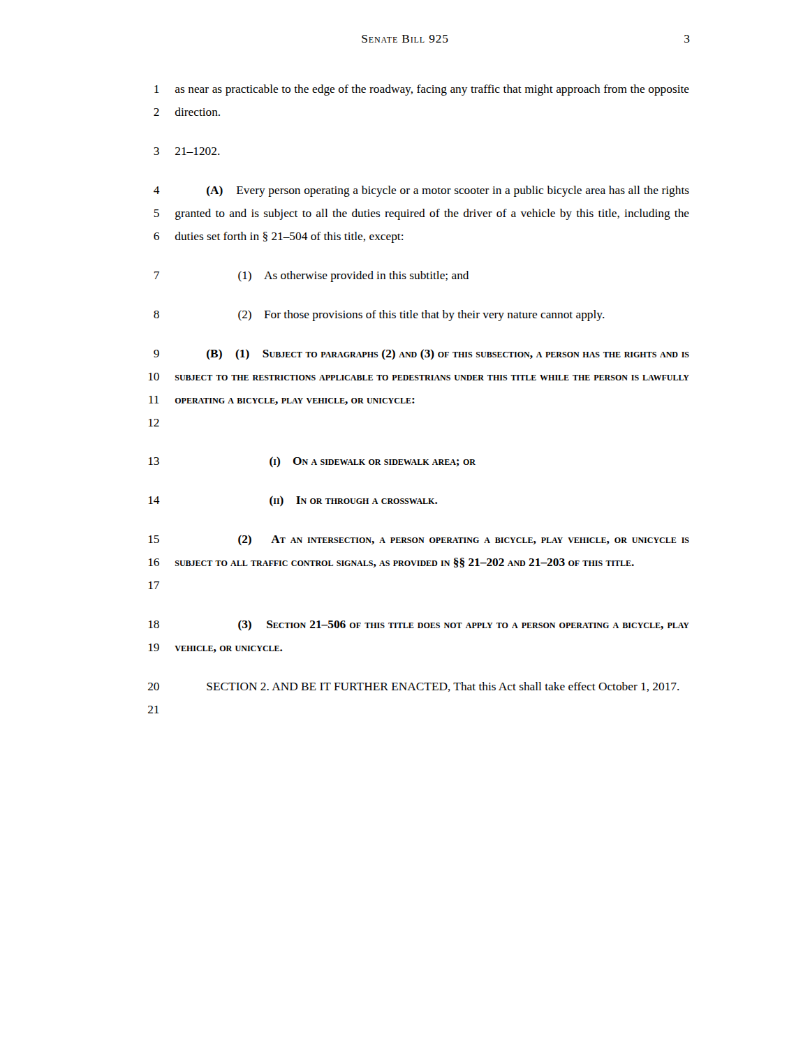Senate Bill 925 3
| 1 2 | as near as practicable to the edge of the roadway, facing any traffic that might approach from the opposite direction. |
| 3 | 21–1202. |
| 4 5 6 | (A) Every person operating a bicycle or a motor scooter in a public bicycle area has all the rights granted to and is subject to all the duties required of the driver of a vehicle by this title, including the duties set forth in § 21–504 of this title, except: |
| 7 | (1) As otherwise provided in this subtitle; and |
| 8 | (2) For those provisions of this title that by their very nature cannot apply. |
| 9 10 11 12 | (B) (1) Subject to paragraphs (2) and (3) of this subsection, a person has the rights and is subject to the restrictions applicable to pedestrians under this title while the person is lawfully operating a bicycle, play vehicle, or unicycle: |
| 13 | (i) On a sidewalk or sidewalk area; or |
| 14 | (ii) In or through a crosswalk. |
| 15 16 17 | (2) At an intersection, a person operating a bicycle, play vehicle, or unicycle is subject to all traffic control signals, as provided in §§ 21–202 and 21–203 of this title. |
| 18 19 | (3) Section 21–506 of this title does not apply to a person operating a bicycle, play vehicle, or unicycle. |
| 20 21 | SECTION 2. AND BE IT FURTHER ENACTED, That this Act shall take effect October 1, 2017. |